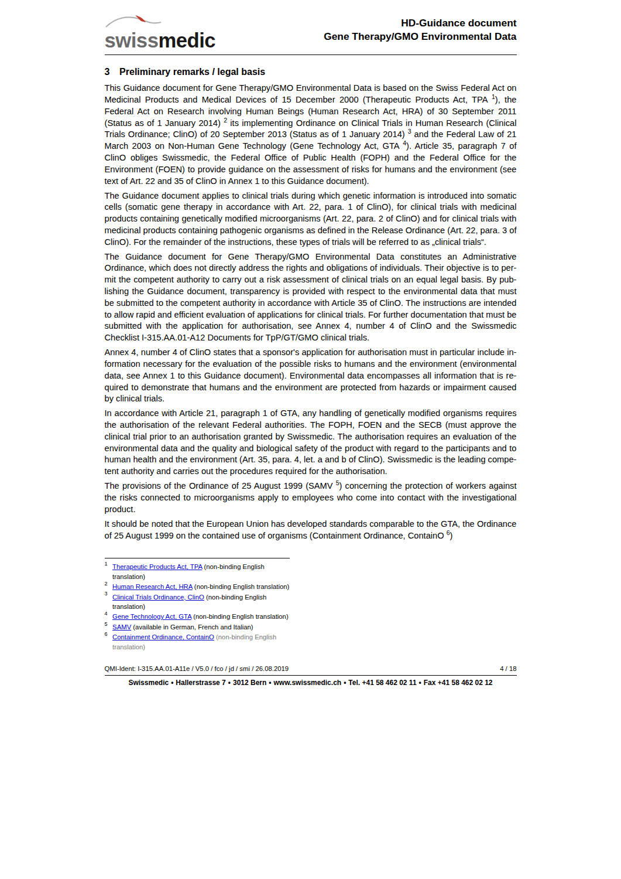swiss medic
HD-Guidance document
Gene Therapy/GMO Environmental Data
3 Preliminary remarks / legal basis
This Guidance document for Gene Therapy/GMO Environmental Data is based on the Swiss Federal Act on Medicinal Products and Medical Devices of 15 December 2000 (Therapeutic Products Act, TPA 1), the Federal Act on Research involving Human Beings (Human Research Act, HRA) of 30 September 2011 (Status as of 1 January 2014) 2 its implementing Ordinance on Clinical Trials in Human Research (Clinical Trials Ordinance; ClinO) of 20 September 2013 (Status as of 1 January 2014) 3 and the Federal Law of 21 March 2003 on Non-Human Gene Technology (Gene Technology Act, GTA 4). Article 35, paragraph 7 of ClinO obliges Swissmedic, the Federal Office of Public Health (FOPH) and the Federal Office for the Environment (FOEN) to provide guidance on the assessment of risks for humans and the environment (see text of Art. 22 and 35 of ClinO in Annex 1 to this Guidance document).
The Guidance document applies to clinical trials during which genetic information is introduced into somatic cells (somatic gene therapy in accordance with Art. 22, para. 1 of ClinO), for clinical trials with medicinal products containing genetically modified microorganisms (Art. 22, para. 2 of ClinO) and for clinical trials with medicinal products containing pathogenic organisms as defined in the Release Ordinance (Art. 22, para. 3 of ClinO). For the remainder of the instructions, these types of trials will be referred to as „clinical trials“.
The Guidance document for Gene Therapy/GMO Environmental Data constitutes an Administrative Ordinance, which does not directly address the rights and obligations of individuals. Their objective is to permit the competent authority to carry out a risk assessment of clinical trials on an equal legal basis. By publishing the Guidance document, transparency is provided with respect to the environmental data that must be submitted to the competent authority in accordance with Article 35 of ClinO. The instructions are intended to allow rapid and efficient evaluation of applications for clinical trials. For further documentation that must be submitted with the application for authorisation, see Annex 4, number 4 of ClinO and the Swissmedic Checklist I-315.AA.01-A12 Documents for TpP/GT/GMO clinical trials.
Annex 4, number 4 of ClinO states that a sponsor's application for authorisation must in particular include information necessary for the evaluation of the possible risks to humans and the environment (environmental data, see Annex 1 to this Guidance document). Environmental data encompasses all information that is required to demonstrate that humans and the environment are protected from hazards or impairment caused by clinical trials.
In accordance with Article 21, paragraph 1 of GTA, any handling of genetically modified organisms requires the authorisation of the relevant Federal authorities. The FOPH, FOEN and the SECB (must approve the clinical trial prior to an authorisation granted by Swissmedic. The authorisation requires an evaluation of the environmental data and the quality and biological safety of the product with regard to the participants and to human health and the environment (Art. 35, para. 4, let. a and b of ClinO). Swissmedic is the leading competent authority and carries out the procedures required for the authorisation.
The provisions of the Ordinance of 25 August 1999 (SAMV 5) concerning the protection of workers against the risks connected to microorganisms apply to employees who come into contact with the investigational product.
It should be noted that the European Union has developed standards comparable to the GTA, the Ordinance of 25 August 1999 on the contained use of organisms (Containment Ordinance, ContainO 6)
Therapeutic Products Act, TPA (non-binding English translation)
Human Research Act, HRA (non-binding English translation)
Clinical Trials Ordinance, ClinO (non-binding English translation)
Gene Technology Act, GTA (non-binding English translation)
SAMV (available in German, French and Italian)
Containment Ordinance, ContainO (non-binding English translation)
QMI-Ident: I-315.AA.01-A11e / V5.0 / fco / jd / smi / 26.08.2019 4 / 18
Swissmedic•Hallerstrasse 7•3012 Bern•www.swissmedic.ch•Tel. +41 58 462 02 11•Fax +41 58 462 02 12